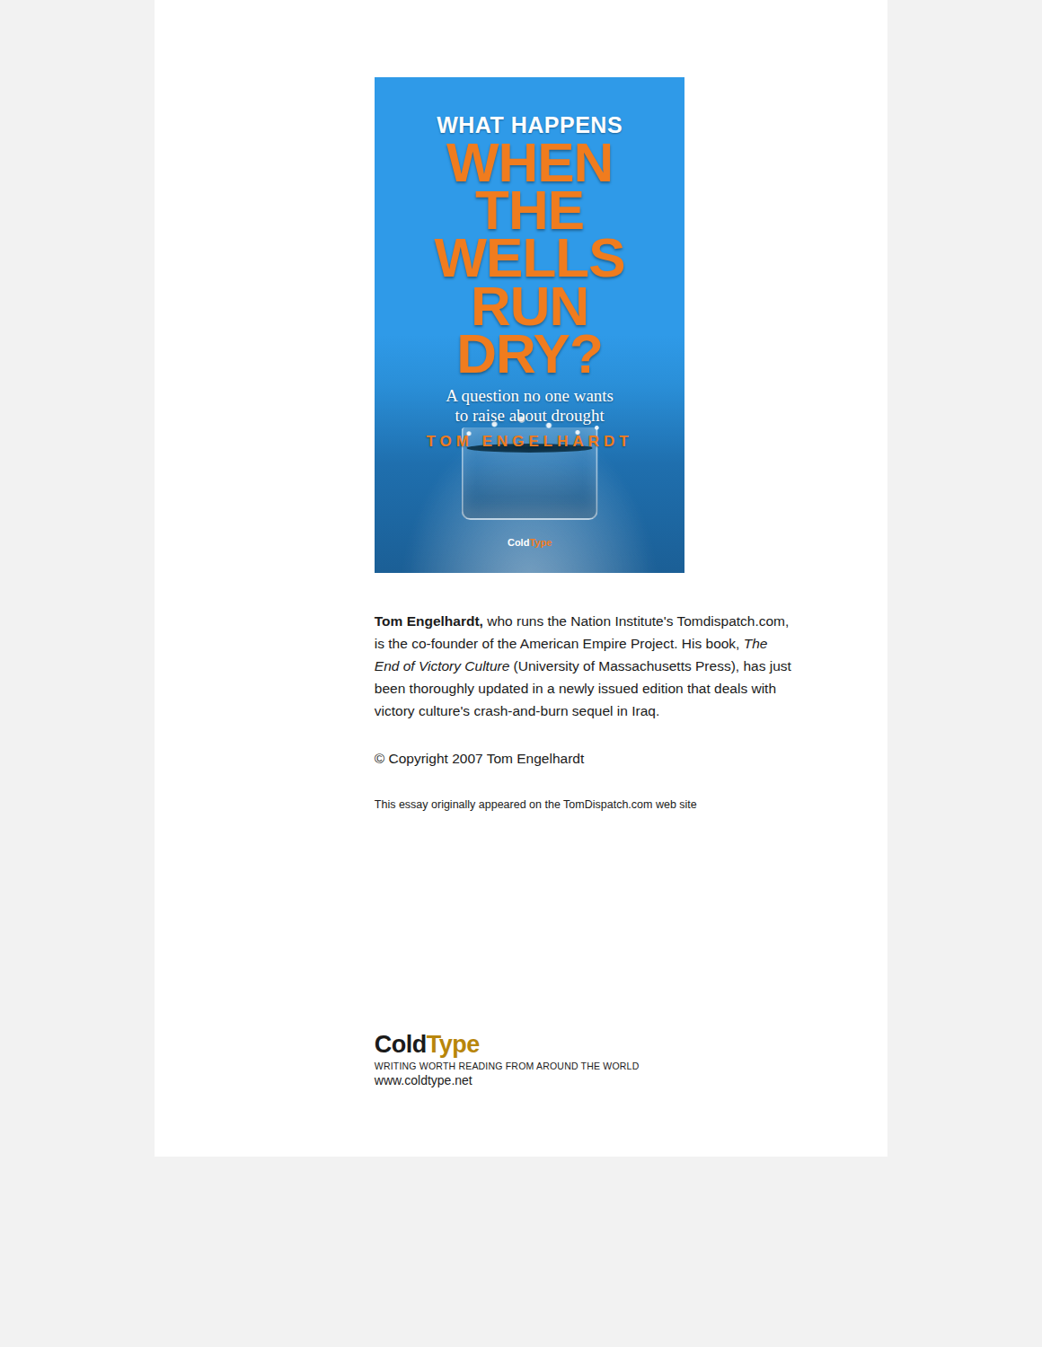What Happens
When
The Wells
Run Dry?
A question no one wants
to raise about drought
Tom Engelhardt
Cold Type
Tom Engelhardt, who runs the Nation Institute's Tomdispatch.com, is the co-founder of the American Empire Project. His book, The End of Victory Culture (University of Massachusetts Press), has just been thoroughly updated in a newly issued edition that deals with victory culture's crash-and-burn sequel in Iraq.
© Copyright 2007 Tom Engelhardt
This essay originally appeared on the TomDispatch.com web site
Cold Type
Writing worth reading from around the world
www.coldtype.net